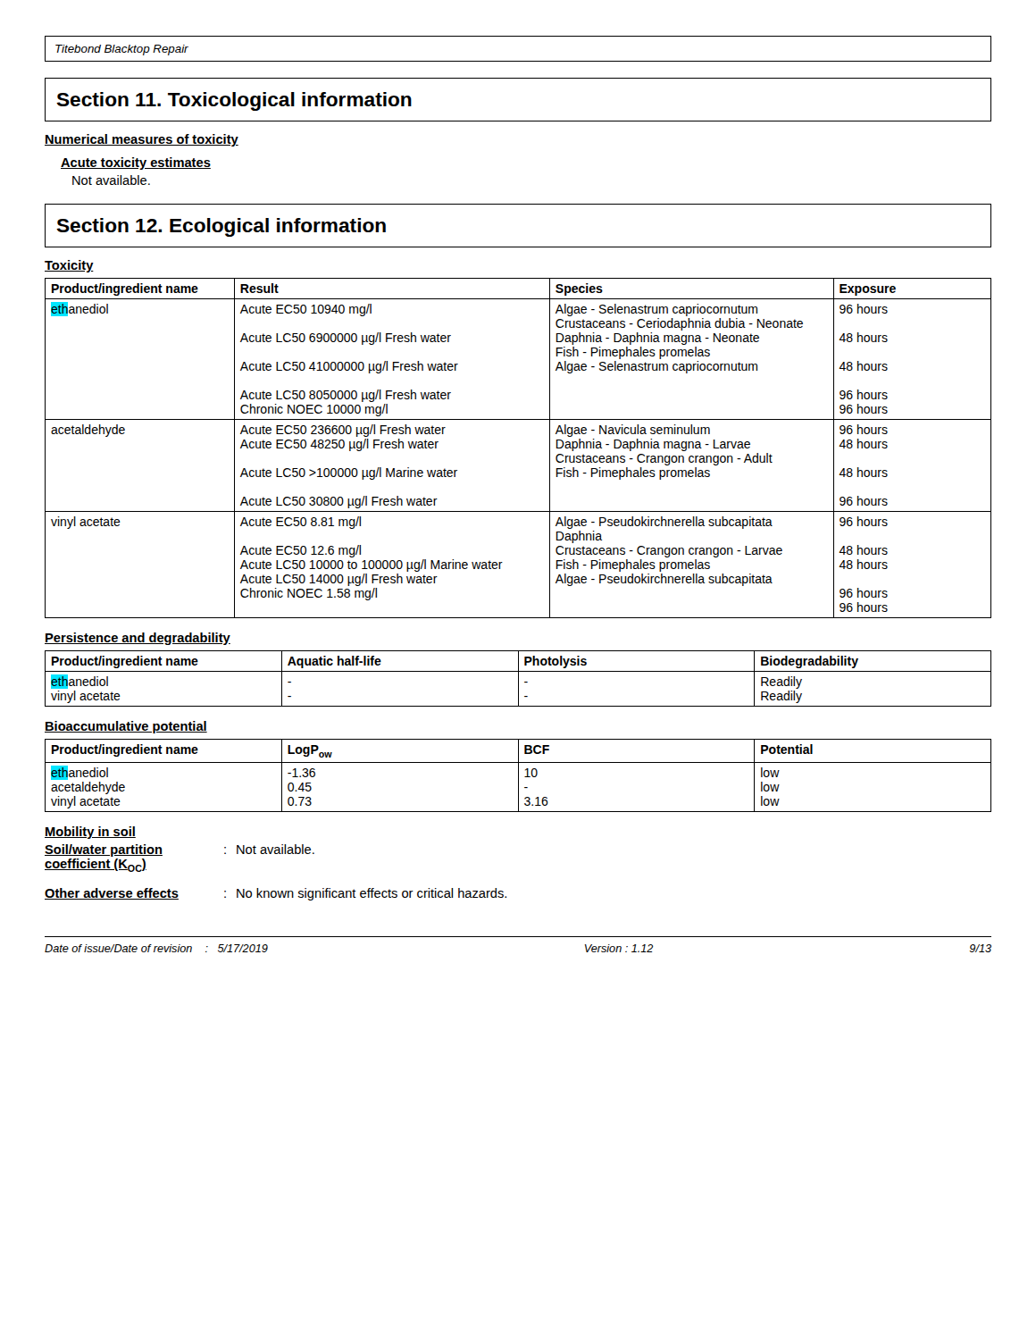Titebond Blacktop Repair
Section 11. Toxicological information
Numerical measures of toxicity
Acute toxicity estimates
Not available.
Section 12. Ecological information
Toxicity
| Product/ingredient name | Result | Species | Exposure |
| --- | --- | --- | --- |
| eth anediol | Acute EC50 10940 mg/l Acute LC50 6900000 µg/l Fresh water Acute LC50 41000000 µg/l Fresh water Acute LC50 8050000 µg/l Fresh water Chronic NOEC 10000 mg/l | Algae - Selenastrum capriocornutum Crustaceans - Ceriodaphnia dubia - Neonate Daphnia - Daphnia magna - Neonate Fish - Pimephales promelas Algae - Selenastrum capriocornutum | 96 hours 48 hours 48 hours 96 hours 96 hours |
| acetaldehyde | Acute EC50 236600 µg/l Fresh water Acute EC50 48250 µg/l Fresh water Acute LC50 >100000 µg/l Marine water Acute LC50 30800 µg/l Fresh water | Algae - Navicula seminulum Daphnia - Daphnia magna - Larvae Crustaceans - Crangon crangon - Adult Fish - Pimephales promelas | 96 hours 48 hours 48 hours 96 hours |
| vinyl acetate | Acute EC50 8.81 mg/l Acute EC50 12.6 mg/l Acute LC50 10000 to 100000 µg/l Marine water Acute LC50 14000 µg/l Fresh water Chronic NOEC 1.58 mg/l | Algae - Pseudokirchnerella subcapitata Daphnia Crustaceans - Crangon crangon - Larvae Fish - Pimephales promelas Algae - Pseudokirchnerella subcapitata | 96 hours 48 hours 48 hours 96 hours 96 hours |
Persistence and degradability
| Product/ingredient name | Aquatic half-life | Photolysis | Biodegradability |
| --- | --- | --- | --- |
| eth anediol vinyl acetate | - - | - - | Readily Readily |
Bioaccumulative potential
| Product/ingredient name | LogP ow | BCF | Potential |
| --- | --- | --- | --- |
| eth anediol acetaldehyde vinyl acetate | -1.36 0.45 0.73 | 10 - 3.16 | low low low |
Mobility in soil
Soil/water partition coefficient (KOC): Not available.
Other adverse effects: No known significant effects or critical hazards.
Date of issue/Date of revision : 5/17/2019 Version : 1.12 9/13